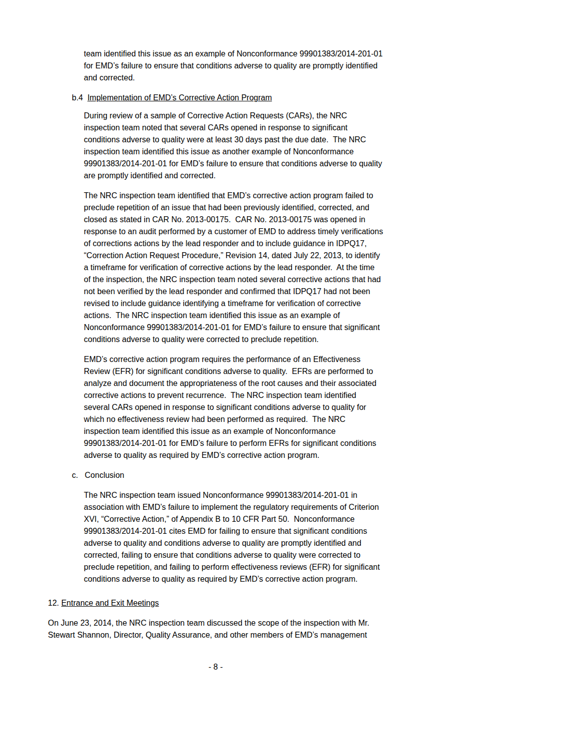team identified this issue as an example of Nonconformance 99901383/2014-201-01 for EMD’s failure to ensure that conditions adverse to quality are promptly identified and corrected.
b.4 Implementation of EMD’s Corrective Action Program
During review of a sample of Corrective Action Requests (CARs), the NRC inspection team noted that several CARs opened in response to significant conditions adverse to quality were at least 30 days past the due date. The NRC inspection team identified this issue as another example of Nonconformance 99901383/2014-201-01 for EMD’s failure to ensure that conditions adverse to quality are promptly identified and corrected.
The NRC inspection team identified that EMD’s corrective action program failed to preclude repetition of an issue that had been previously identified, corrected, and closed as stated in CAR No. 2013-00175. CAR No. 2013-00175 was opened in response to an audit performed by a customer of EMD to address timely verifications of corrections actions by the lead responder and to include guidance in IDPQ17, “Correction Action Request Procedure,” Revision 14, dated July 22, 2013, to identify a timeframe for verification of corrective actions by the lead responder. At the time of the inspection, the NRC inspection team noted several corrective actions that had not been verified by the lead responder and confirmed that IDPQ17 had not been revised to include guidance identifying a timeframe for verification of corrective actions. The NRC inspection team identified this issue as an example of Nonconformance 99901383/2014-201-01 for EMD’s failure to ensure that significant conditions adverse to quality were corrected to preclude repetition.
EMD’s corrective action program requires the performance of an Effectiveness Review (EFR) for significant conditions adverse to quality. EFRs are performed to analyze and document the appropriateness of the root causes and their associated corrective actions to prevent recurrence. The NRC inspection team identified several CARs opened in response to significant conditions adverse to quality for which no effectiveness review had been performed as required. The NRC inspection team identified this issue as an example of Nonconformance 99901383/2014-201-01 for EMD’s failure to perform EFRs for significant conditions adverse to quality as required by EMD’s corrective action program.
c. Conclusion
The NRC inspection team issued Nonconformance 99901383/2014-201-01 in association with EMD’s failure to implement the regulatory requirements of Criterion XVI, “Corrective Action,” of Appendix B to 10 CFR Part 50. Nonconformance 99901383/2014-201-01 cites EMD for failing to ensure that significant conditions adverse to quality and conditions adverse to quality are promptly identified and corrected, failing to ensure that conditions adverse to quality were corrected to preclude repetition, and failing to perform effectiveness reviews (EFR) for significant conditions adverse to quality as required by EMD’s corrective action program.
12. Entrance and Exit Meetings
On June 23, 2014, the NRC inspection team discussed the scope of the inspection with Mr. Stewart Shannon, Director, Quality Assurance, and other members of EMD’s management
- 8 -